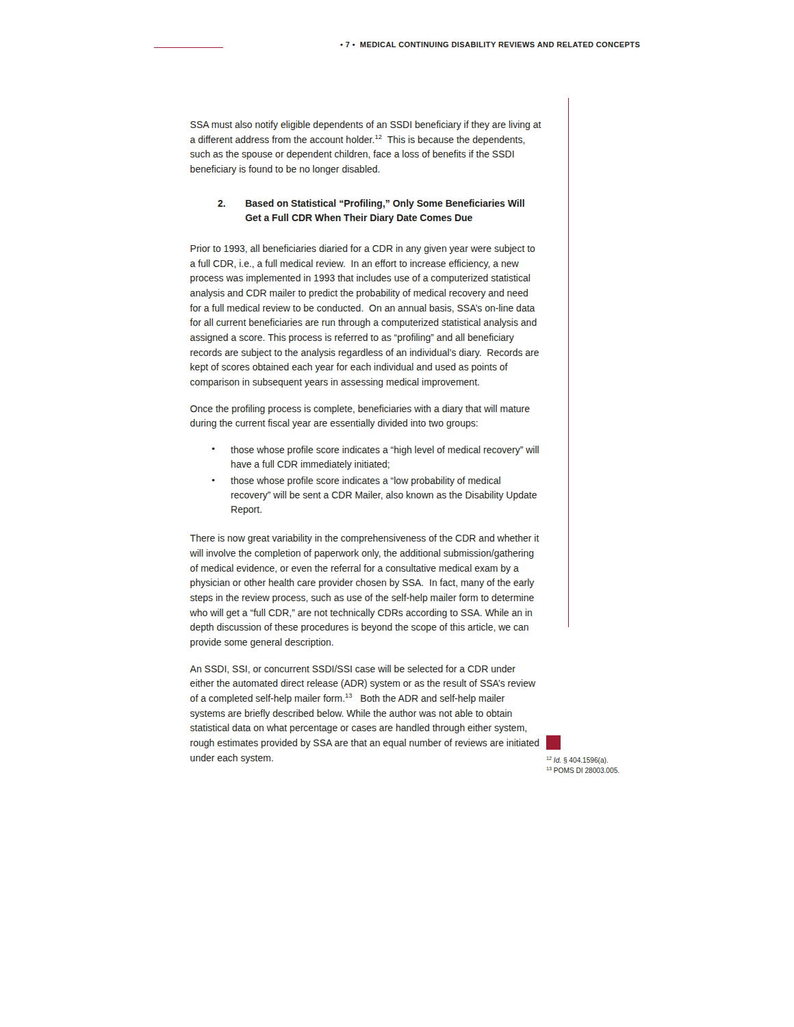• 7 • Medical Continuing Disability Reviews and Related Concepts
SSA must also notify eligible dependents of an SSDI beneficiary if they are living at a different address from the account holder.12 This is because the dependents, such as the spouse or dependent children, face a loss of benefits if the SSDI beneficiary is found to be no longer disabled.
2.
Based on Statistical “Profiling,” Only Some Beneficiaries Will Get a Full CDR When Their Diary Date Comes Due
Prior to 1993, all beneficiaries diaried for a CDR in any given year were subject to a full CDR, i.e., a full medical review. In an effort to increase efficiency, a new process was implemented in 1993 that includes use of a computerized statistical analysis and CDR mailer to predict the probability of medical recovery and need for a full medical review to be conducted. On an annual basis, SSA’s on-line data for all current beneficiaries are run through a computerized statistical analysis and assigned a score. This process is referred to as “profiling” and all beneficiary records are subject to the analysis regardless of an individual’s diary. Records are kept of scores obtained each year for each individual and used as points of comparison in subsequent years in assessing medical improvement.
Once the profiling process is complete, beneficiaries with a diary that will mature during the current fiscal year are essentially divided into two groups:
those whose profile score indicates a “high level of medical recovery” will have a full CDR immediately initiated;
those whose profile score indicates a “low probability of medical recovery” will be sent a CDR Mailer, also known as the Disability Update Report.
There is now great variability in the comprehensiveness of the CDR and whether it will involve the completion of paperwork only, the additional submission/gathering of medical evidence, or even the referral for a consultative medical exam by a physician or other health care provider chosen by SSA. In fact, many of the early steps in the review process, such as use of the self-help mailer form to determine who will get a “full CDR,” are not technically CDRs according to SSA. While an in depth discussion of these procedures is beyond the scope of this article, we can provide some general description.
An SSDI, SSI, or concurrent SSDI/SSI case will be selected for a CDR under either the automated direct release (ADR) system or as the result of SSA’s review of a completed self-help mailer form.13 Both the ADR and self-help mailer systems are briefly described below. While the author was not able to obtain statistical data on what percentage or cases are handled through either system, rough estimates provided by SSA are that an equal number of reviews are initiated under each system.
12 Id. § 404.1596(a).
13 POMS DI 28003.005.